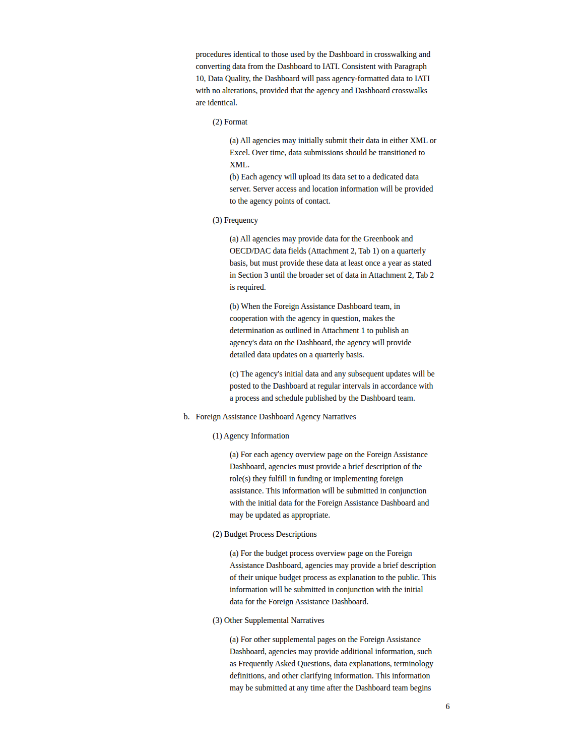procedures identical to those used by the Dashboard in crosswalking and converting data from the Dashboard to IATI. Consistent with Paragraph 10, Data Quality, the Dashboard will pass agency-formatted data to IATI with no alterations, provided that the agency and Dashboard crosswalks are identical.
(2) Format
(a) All agencies may initially submit their data in either XML or Excel. Over time, data submissions should be transitioned to XML.
(b) Each agency will upload its data set to a dedicated data server. Server access and location information will be provided to the agency points of contact.
(3) Frequency
(a) All agencies may provide data for the Greenbook and OECD/DAC data fields (Attachment 2, Tab 1) on a quarterly basis, but must provide these data at least once a year as stated in Section 3 until the broader set of data in Attachment 2, Tab 2 is required.
(b) When the Foreign Assistance Dashboard team, in cooperation with the agency in question, makes the determination as outlined in Attachment 1 to publish an agency's data on the Dashboard, the agency will provide detailed data updates on a quarterly basis.
(c) The agency's initial data and any subsequent updates will be posted to the Dashboard at regular intervals in accordance with a process and schedule published by the Dashboard team.
b.
Foreign Assistance Dashboard Agency Narratives
(1) Agency Information
(a) For each agency overview page on the Foreign Assistance Dashboard, agencies must provide a brief description of the role(s) they fulfill in funding or implementing foreign assistance. This information will be submitted in conjunction with the initial data for the Foreign Assistance Dashboard and may be updated as appropriate.
(2) Budget Process Descriptions
(a) For the budget process overview page on the Foreign Assistance Dashboard, agencies may provide a brief description of their unique budget process as explanation to the public. This information will be submitted in conjunction with the initial data for the Foreign Assistance Dashboard.
(3) Other Supplemental Narratives
(a) For other supplemental pages on the Foreign Assistance Dashboard, agencies may provide additional information, such as Frequently Asked Questions, data explanations, terminology definitions, and other clarifying information. This information may be submitted at any time after the Dashboard team begins
6